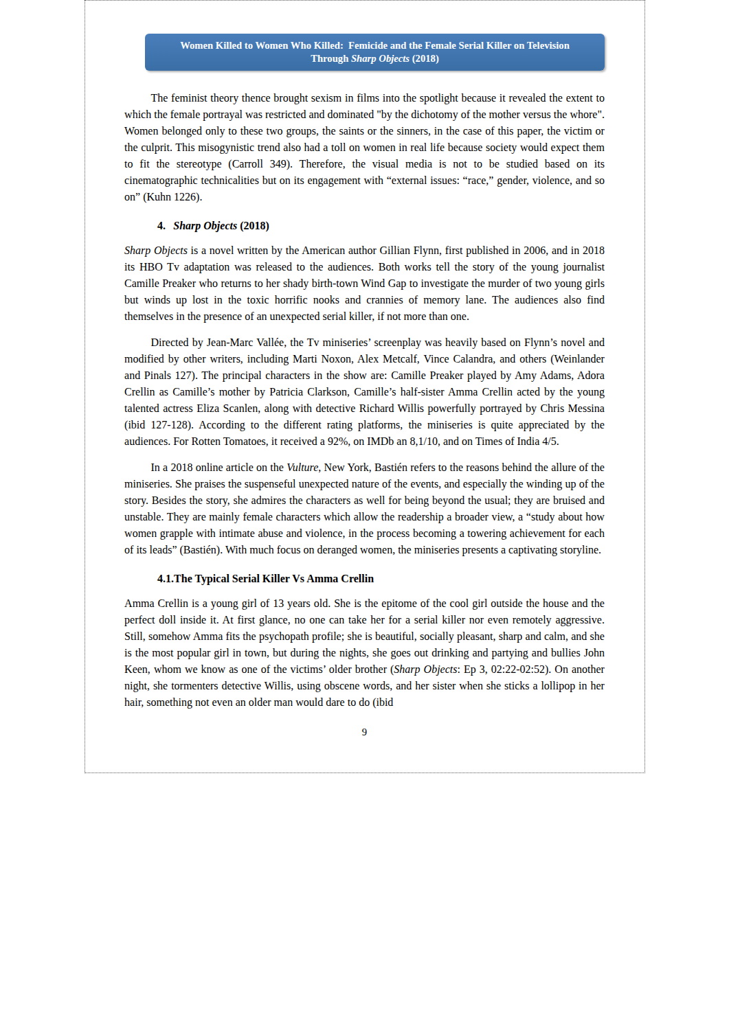Women Killed to Women Who Killed: Femicide and the Female Serial Killer on Television
Through Sharp Objects (2018)
The feminist theory thence brought sexism in films into the spotlight because it revealed the extent to which the female portrayal was restricted and dominated "by the dichotomy of the mother versus the whore". Women belonged only to these two groups, the saints or the sinners, in the case of this paper, the victim or the culprit. This misogynistic trend also had a toll on women in real life because society would expect them to fit the stereotype (Carroll 349). Therefore, the visual media is not to be studied based on its cinematographic technicalities but on its engagement with “external issues: “race,” gender, violence, and so on” (Kuhn 1226).
4. Sharp Objects (2018)
Sharp Objects is a novel written by the American author Gillian Flynn, first published in 2006, and in 2018 its HBO Tv adaptation was released to the audiences. Both works tell the story of the young journalist Camille Preaker who returns to her shady birth-town Wind Gap to investigate the murder of two young girls but winds up lost in the toxic horrific nooks and crannies of memory lane. The audiences also find themselves in the presence of an unexpected serial killer, if not more than one.
Directed by Jean-Marc Vallée, the Tv miniseries’ screenplay was heavily based on Flynn’s novel and modified by other writers, including Marti Noxon, Alex Metcalf, Vince Calandra, and others (Weinlander and Pinals 127). The principal characters in the show are: Camille Preaker played by Amy Adams, Adora Crellin as Camille’s mother by Patricia Clarkson, Camille’s half-sister Amma Crellin acted by the young talented actress Eliza Scanlen, along with detective Richard Willis powerfully portrayed by Chris Messina (ibid 127-128). According to the different rating platforms, the miniseries is quite appreciated by the audiences. For Rotten Tomatoes, it received a 92%, on IMDb an 8,1/10, and on Times of India 4/5.
In a 2018 online article on the Vulture, New York, Bastién refers to the reasons behind the allure of the miniseries. She praises the suspenseful unexpected nature of the events, and especially the winding up of the story. Besides the story, she admires the characters as well for being beyond the usual; they are bruised and unstable. They are mainly female characters which allow the readership a broader view, a “study about how women grapple with intimate abuse and violence, in the process becoming a towering achievement for each of its leads” (Bastién). With much focus on deranged women, the miniseries presents a captivating storyline.
4.1. The Typical Serial Killer Vs Amma Crellin
Amma Crellin is a young girl of 13 years old. She is the epitome of the cool girl outside the house and the perfect doll inside it. At first glance, no one can take her for a serial killer nor even remotely aggressive. Still, somehow Amma fits the psychopath profile; she is beautiful, socially pleasant, sharp and calm, and she is the most popular girl in town, but during the nights, she goes out drinking and partying and bullies John Keen, whom we know as one of the victims’ older brother (Sharp Objects: Ep 3, 02:22-02:52). On another night, she tormenters detective Willis, using obscene words, and her sister when she sticks a lollipop in her hair, something not even an older man would dare to do (ibid
9